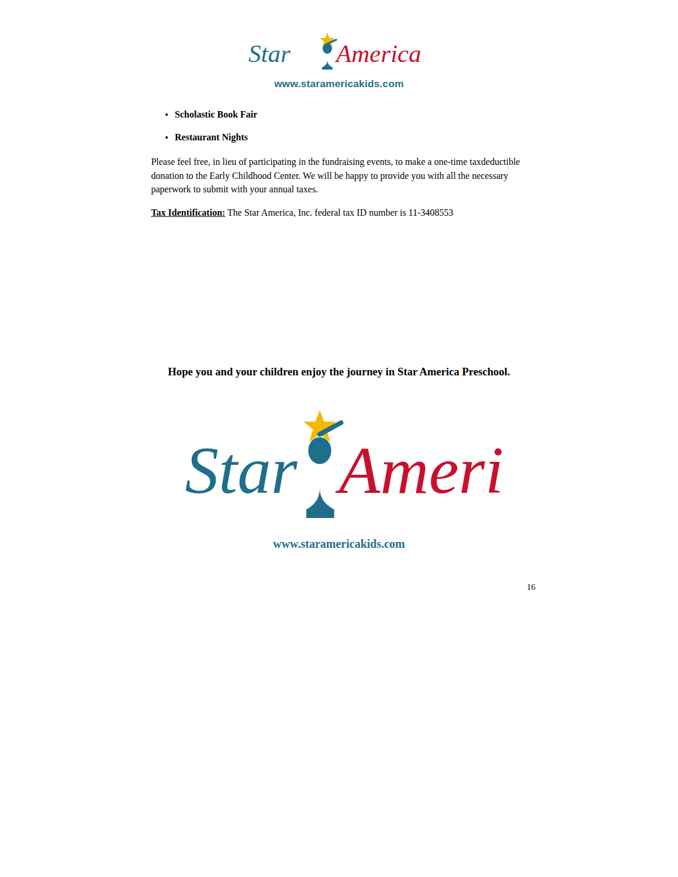Star America
www.staramericakids.com
Scholastic Book Fair
Restaurant Nights
Please feel free, in lieu of participating in the fundraising events, to make a one-time taxdeductible donation to the Early Childhood Center. We will be happy to provide you with all the necessary paperwork to submit with your annual taxes.
Tax Identification: The Star America, Inc. federal tax ID number is 11-3408553
Hope you and your children enjoy the journey in Star America Preschool.
Star America
www.staramericakids.com
16